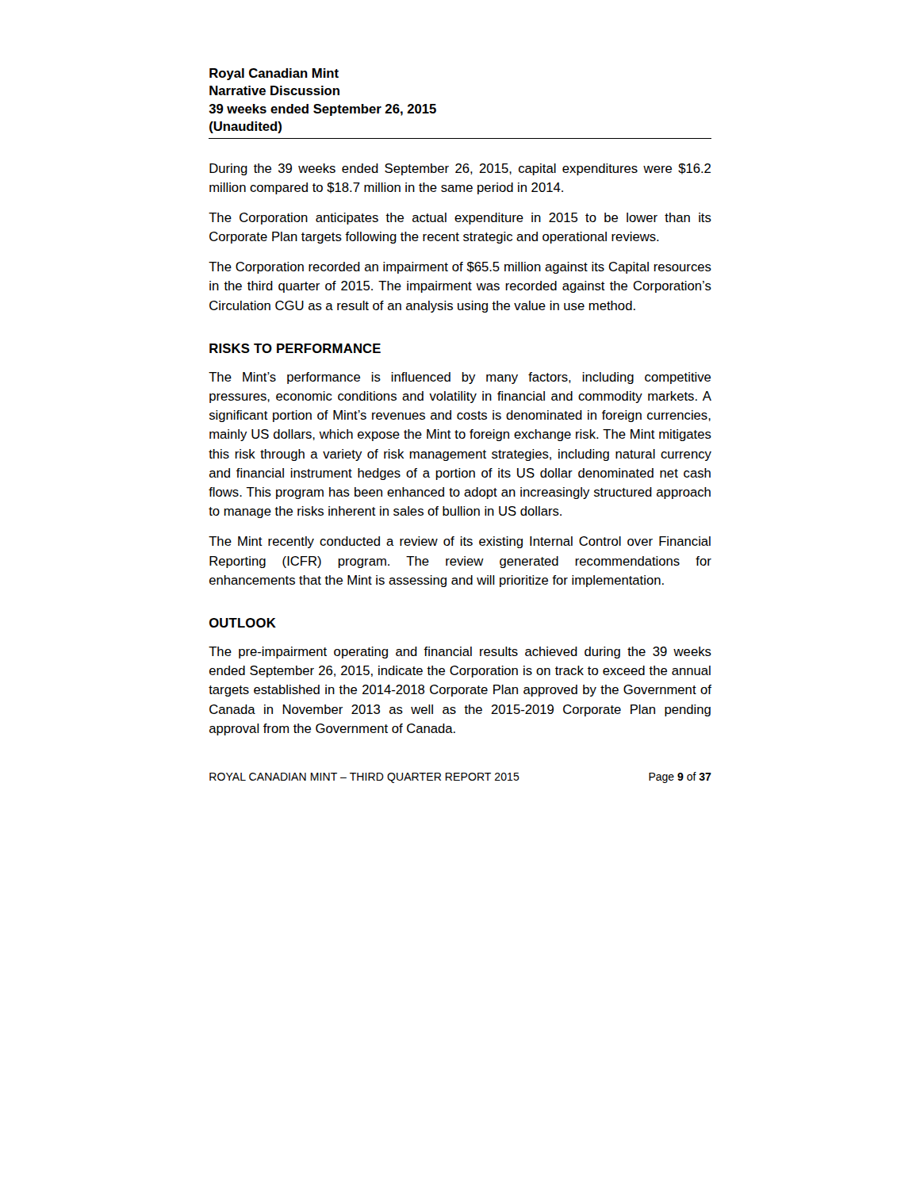Royal Canadian Mint
Narrative Discussion
39 weeks ended September 26, 2015
(Unaudited)
During the 39 weeks ended September 26, 2015, capital expenditures were $16.2 million compared to $18.7 million in the same period in 2014.
The Corporation anticipates the actual expenditure in 2015 to be lower than its Corporate Plan targets following the recent strategic and operational reviews.
The Corporation recorded an impairment of $65.5 million against its Capital resources in the third quarter of 2015. The impairment was recorded against the Corporation’s Circulation CGU as a result of an analysis using the value in use method.
Risks to Performance
The Mint’s performance is influenced by many factors, including competitive pressures, economic conditions and volatility in financial and commodity markets. A significant portion of Mint’s revenues and costs is denominated in foreign currencies, mainly US dollars, which expose the Mint to foreign exchange risk. The Mint mitigates this risk through a variety of risk management strategies, including natural currency and financial instrument hedges of a portion of its US dollar denominated net cash flows. This program has been enhanced to adopt an increasingly structured approach to manage the risks inherent in sales of bullion in US dollars.
The Mint recently conducted a review of its existing Internal Control over Financial Reporting (ICFR) program. The review generated recommendations for enhancements that the Mint is assessing and will prioritize for implementation.
Outlook
The pre-impairment operating and financial results achieved during the 39 weeks ended September 26, 2015, indicate the Corporation is on track to exceed the annual targets established in the 2014-2018 Corporate Plan approved by the Government of Canada in November 2013 as well as the 2015-2019 Corporate Plan pending approval from the Government of Canada.
ROYAL CANADIAN MINT – THIRD QUARTER REPORT 2015
Page 9 of 37